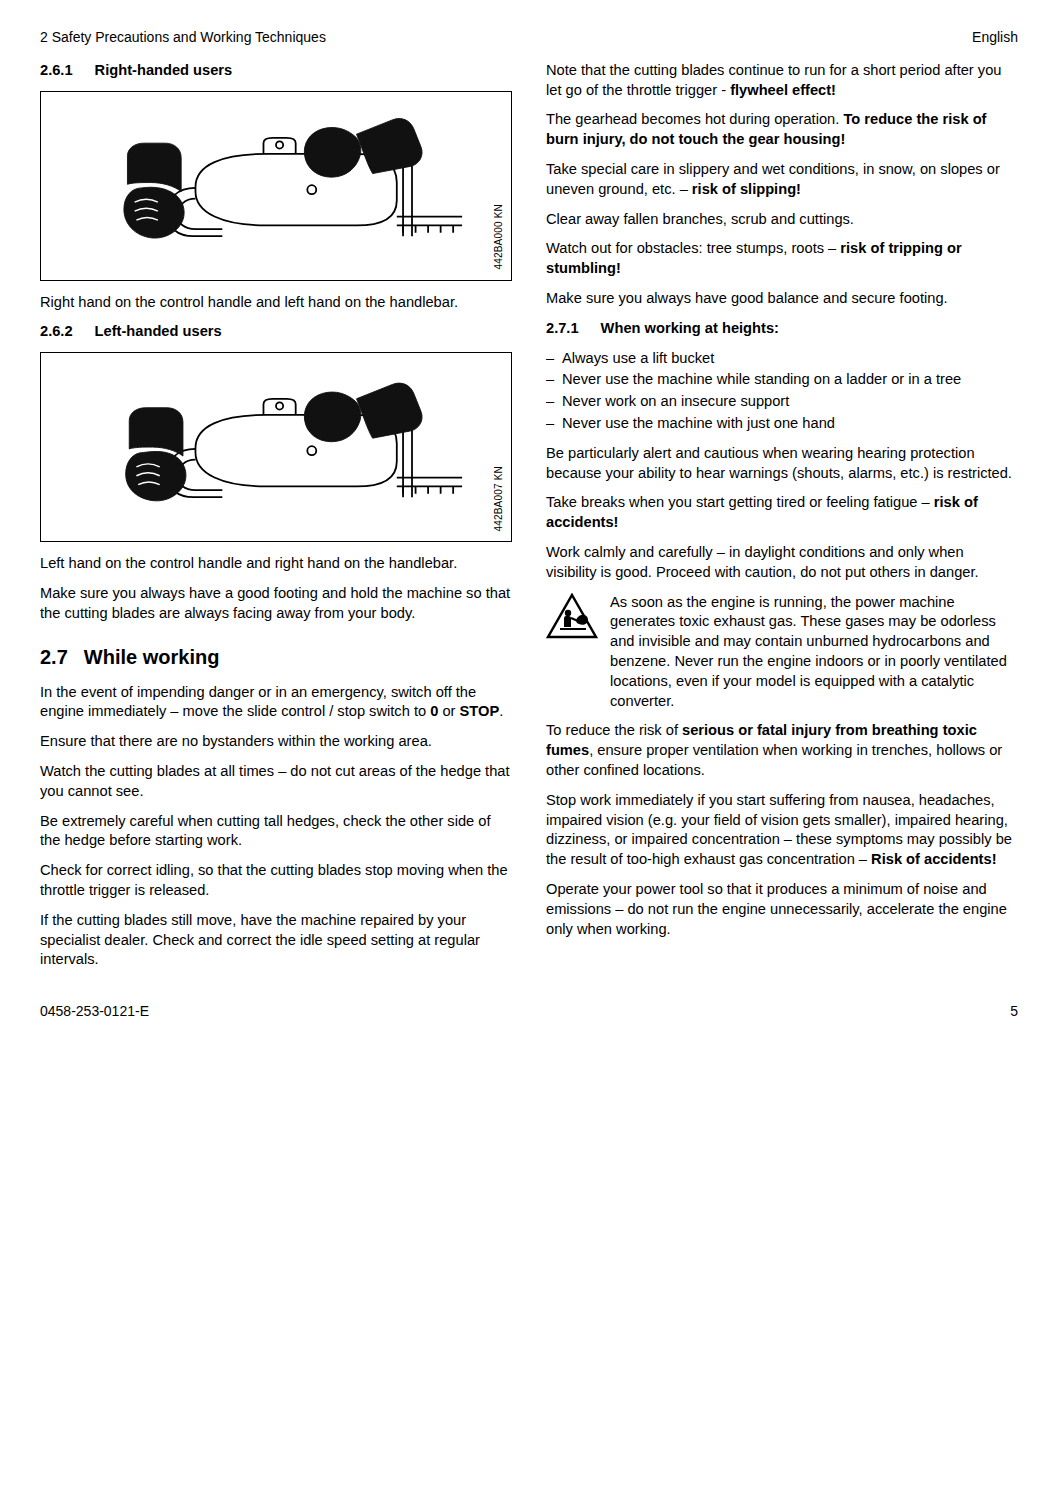2 Safety Precautions and Working Techniques English
2.6.1 Right-handed users
442BA000 KN
Right hand on the control handle and left hand on the handlebar.
2.6.2 Left-handed users
442BA007 KN
Left hand on the control handle and right hand on the handlebar.
Make sure you always have a good footing and hold the machine so that the cutting blades are always facing away from your body.
2.7 While working
In the event of impending danger or in an emergency, switch off the engine immediately – move the slide control / stop switch to 0 or STOP.
Ensure that there are no bystanders within the working area.
Watch the cutting blades at all times – do not cut areas of the hedge that you cannot see.
Be extremely careful when cutting tall hedges, check the other side of the hedge before starting work.
Check for correct idling, so that the cutting blades stop moving when the throttle trigger is released.
If the cutting blades still move, have the machine repaired by your specialist dealer. Check and correct the idle speed setting at regular intervals.
Note that the cutting blades continue to run for a short period after you let go of the throttle trigger - flywheel effect!
The gearhead becomes hot during operation. To reduce the risk of burn injury, do not touch the gear housing!
Take special care in slippery and wet conditions, in snow, on slopes or uneven ground, etc. – risk of slipping!
Clear away fallen branches, scrub and cuttings.
Watch out for obstacles: tree stumps, roots – risk of tripping or stumbling!
Make sure you always have good balance and secure footing.
2.7.1 When working at heights:
Always use a lift bucket
Never use the machine while standing on a ladder or in a tree
Never work on an insecure support
Never use the machine with just one hand
Be particularly alert and cautious when wearing hearing protection because your ability to hear warnings (shouts, alarms, etc.) is restricted.
Take breaks when you start getting tired or feeling fatigue – risk of accidents!
Work calmly and carefully – in daylight conditions and only when visibility is good. Proceed with caution, do not put others in danger.
As soon as the engine is running, the power machine generates toxic exhaust gas. These gases may be odorless and invisible and may contain unburned hydrocarbons and benzene. Never run the engine indoors or in poorly ventilated locations, even if your model is equipped with a catalytic converter.
To reduce the risk of serious or fatal injury from breathing toxic fumes, ensure proper ventilation when working in trenches, hollows or other confined locations.
Stop work immediately if you start suffering from nausea, headaches, impaired vision (e.g. your field of vision gets smaller), impaired hearing, dizziness, or impaired concentration – these symptoms may possibly be the result of too-high exhaust gas concentration – Risk of accidents!
Operate your power tool so that it produces a minimum of noise and emissions – do not run the engine unnecessarily, accelerate the engine only when working.
0458-253-0121-E 5